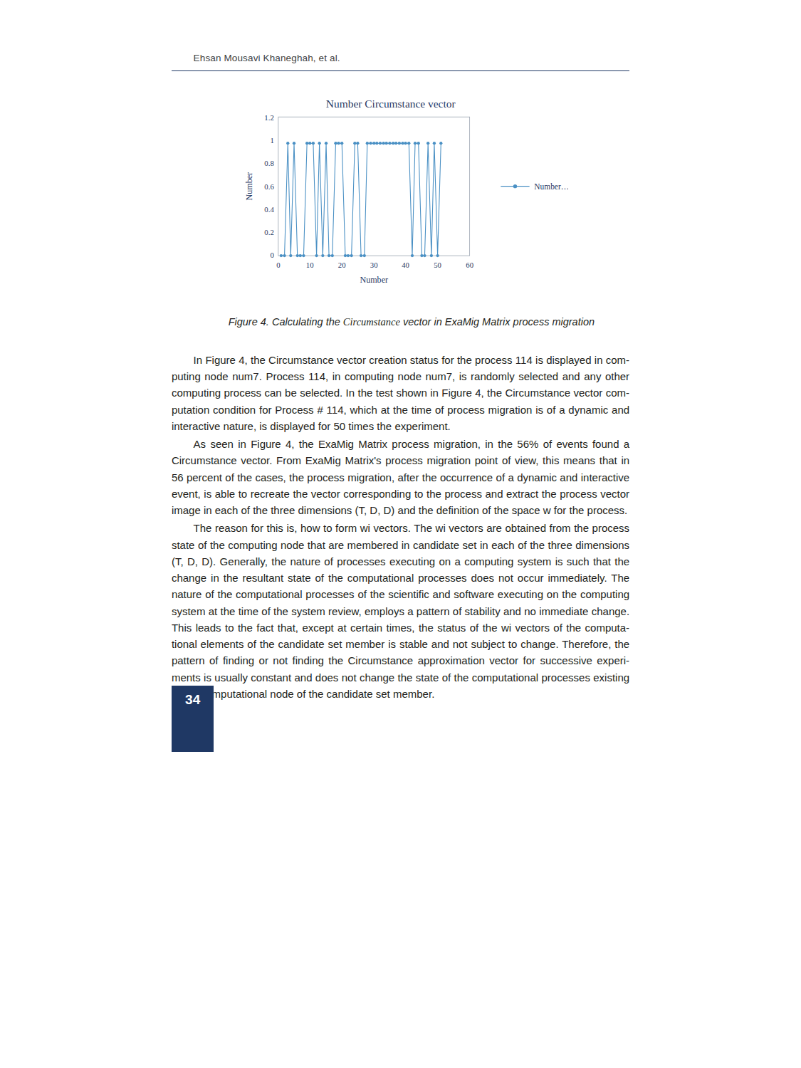Ehsan Mousavi Khaneghah, et al.
Number Circumstance vector 1.2 1 0.8 0.6 0.4 0.2 0 Number 0 10 20 30 40 50 60 Number Number…
Figure 4. Calculating the Circumstance vector in ExaMig Matrix process migration
In Figure 4, the Circumstance vector creation status for the process 114 is displayed in computing node num7. Process 114, in computing node num7, is randomly selected and any other computing process can be selected. In the test shown in Figure 4, the Circumstance vector computation condition for Process # 114, which at the time of process migration is of a dynamic and interactive nature, is displayed for 50 times the experiment.
As seen in Figure 4, the ExaMig Matrix process migration, in the 56% of events found a Circumstance vector. From ExaMig Matrix's process migration point of view, this means that in 56 percent of the cases, the process migration, after the occurrence of a dynamic and interactive event, is able to recreate the vector corresponding to the process and extract the process vector image in each of the three dimensions (T, D, D) and the definition of the space w for the process.
The reason for this is, how to form wi vectors. The wi vectors are obtained from the process state of the computing node that are membered in candidate set in each of the three dimensions (T, D, D). Generally, the nature of processes executing on a computing system is such that the change in the resultant state of the computational processes does not occur immediately. The nature of the computational processes of the scientific and software executing on the computing system at the time of the system review, employs a pattern of stability and no immediate change. This leads to the fact that, except at certain times, the status of the wi vectors of the computational elements of the candidate set member is stable and not subject to change. Therefore, the pattern of finding or not finding the Circumstance approximation vector for successive experiments is usually constant and does not change the state of the computational processes existing in the computational node of the candidate set member.
34